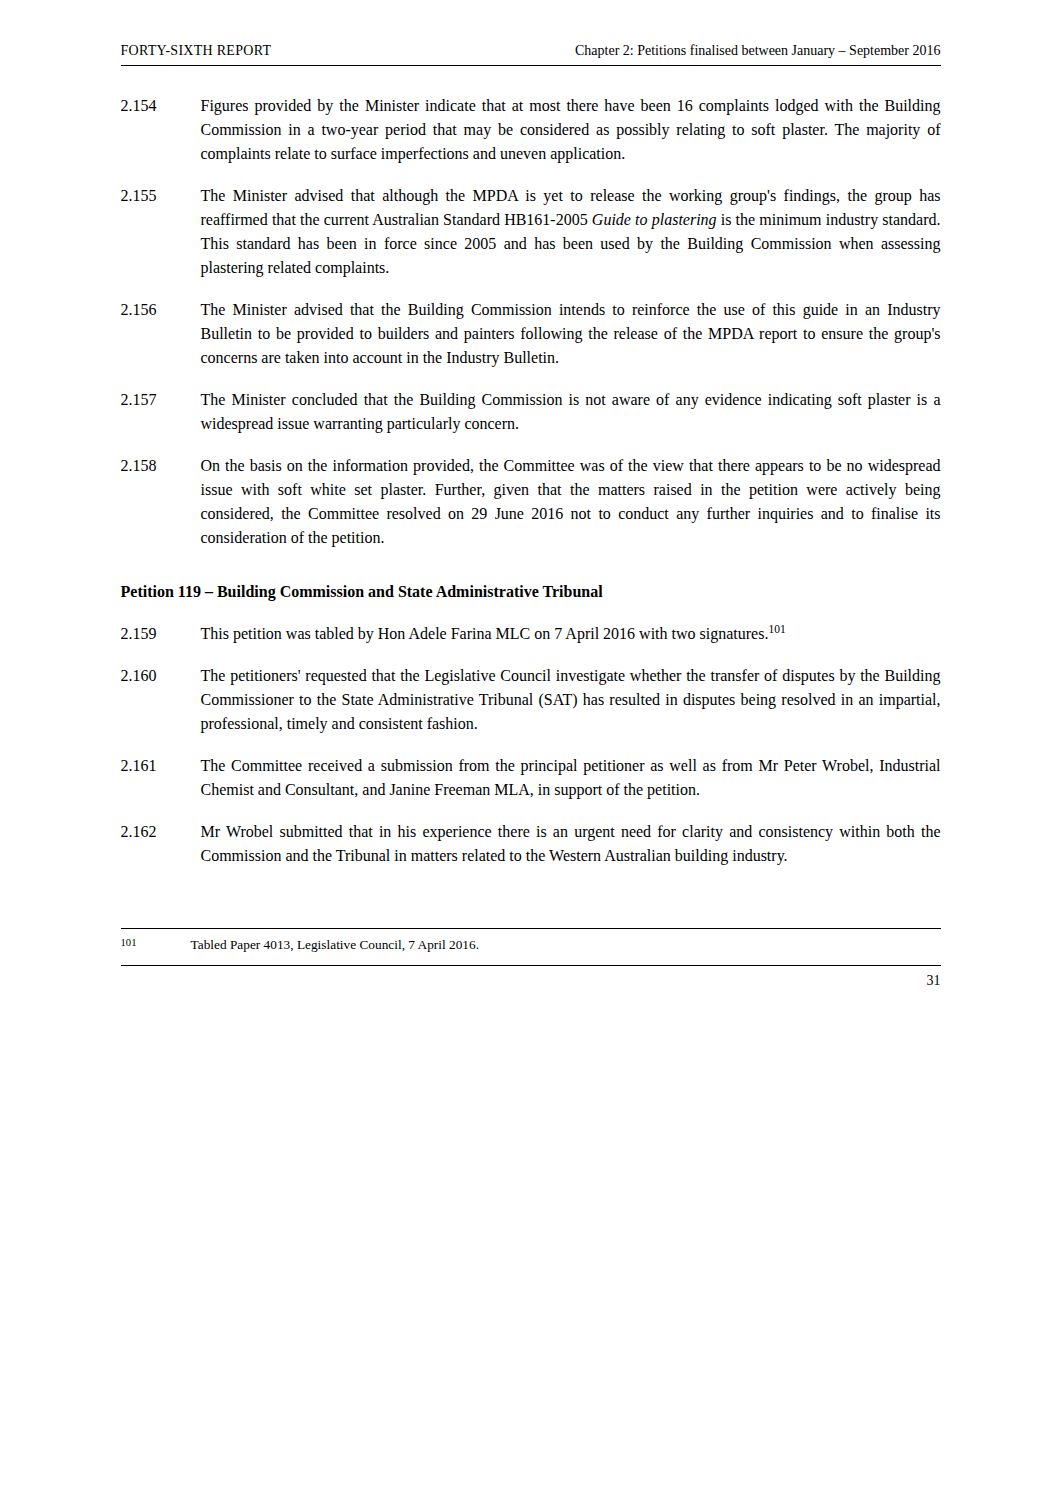Forty-Sixth Report
Chapter 2: Petitions finalised between January – September 2016
2.154
Figures provided by the Minister indicate that at most there have been 16 complaints lodged with the Building Commission in a two-year period that may be considered as possibly relating to soft plaster. The majority of complaints relate to surface imperfections and uneven application.
2.155
The Minister advised that although the MPDA is yet to release the working group's findings, the group has reaffirmed that the current Australian Standard HB161-2005 Guide to plastering is the minimum industry standard. This standard has been in force since 2005 and has been used by the Building Commission when assessing plastering related complaints.
2.156
The Minister advised that the Building Commission intends to reinforce the use of this guide in an Industry Bulletin to be provided to builders and painters following the release of the MPDA report to ensure the group's concerns are taken into account in the Industry Bulletin.
2.157
The Minister concluded that the Building Commission is not aware of any evidence indicating soft plaster is a widespread issue warranting particularly concern.
2.158
On the basis on the information provided, the Committee was of the view that there appears to be no widespread issue with soft white set plaster. Further, given that the matters raised in the petition were actively being considered, the Committee resolved on 29 June 2016 not to conduct any further inquiries and to finalise its consideration of the petition.
Petition 119 – Building Commission and State Administrative Tribunal
2.159
This petition was tabled by Hon Adele Farina MLC on 7 April 2016 with two signatures.101
2.160
The petitioners' requested that the Legislative Council investigate whether the transfer of disputes by the Building Commissioner to the State Administrative Tribunal (SAT) has resulted in disputes being resolved in an impartial, professional, timely and consistent fashion.
2.161
The Committee received a submission from the principal petitioner as well as from Mr Peter Wrobel, Industrial Chemist and Consultant, and Janine Freeman MLA, in support of the petition.
2.162
Mr Wrobel submitted that in his experience there is an urgent need for clarity and consistency within both the Commission and the Tribunal in matters related to the Western Australian building industry.
101
Tabled Paper 4013, Legislative Council, 7 April 2016.
31